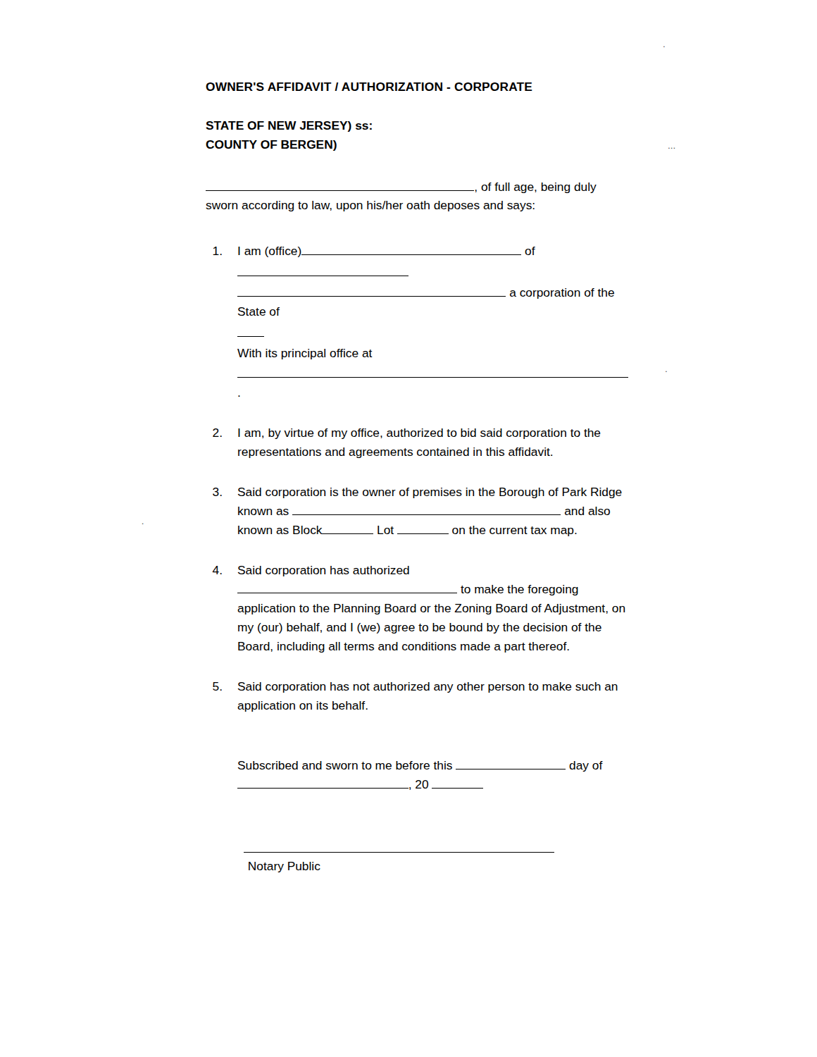. ... . .
OWNER'S AFFIDAVIT / AUTHORIZATION - CORPORATE
STATE OF NEW JERSEY) ss:
COUNTY OF BERGEN)
, of full age, being duly sworn according to law, upon his/her oath deposes and says:
I am (office) of
a corporation of the State of
With its principal office at
.
I am, by virtue of my office, authorized to bid said corporation to the representations and agreements contained in this affidavit.
Said corporation is the owner of premises in the Borough of Park Ridge known as and also known as Block Lot on the current tax map.
Said corporation has authorized to make the foregoing application to the Planning Board or the Zoning Board of Adjustment, on my (our) behalf, and I (we) agree to be bound by the decision of the Board, including all terms and conditions made a part thereof.
Said corporation has not authorized any other person to make such an application on its behalf.
Subscribed and sworn to me before this day of , 20
Notary Public